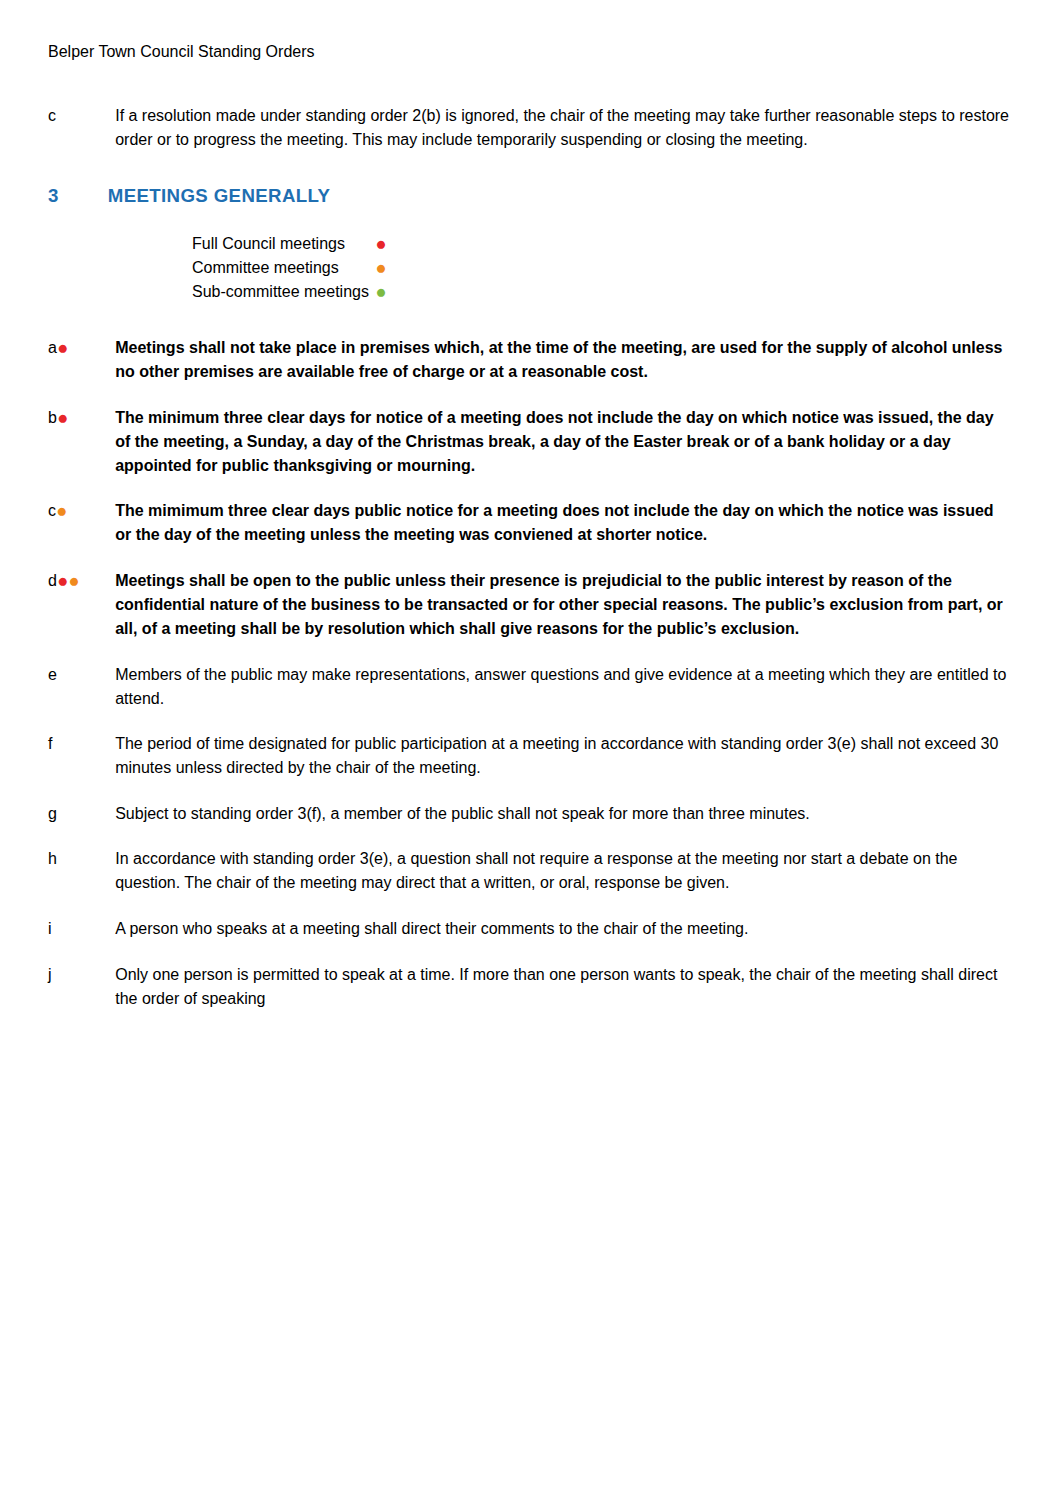Belper Town Council Standing Orders
c If a resolution made under standing order 2(b) is ignored, the chair of the meeting may take further reasonable steps to restore order or to progress the meeting. This may include temporarily suspending or closing the meeting.
3 MEETINGS GENERALLY
| Full Council meetings | ● |
| Committee meetings | ● |
| Sub-committee meetings | ● |
a● Meetings shall not take place in premises which, at the time of the meeting, are used for the supply of alcohol unless no other premises are available free of charge or at a reasonable cost.
b● The minimum three clear days for notice of a meeting does not include the day on which notice was issued, the day of the meeting, a Sunday, a day of the Christmas break, a day of the Easter break or of a bank holiday or a day appointed for public thanksgiving or mourning.
c● The mimimum three clear days public notice for a meeting does not include the day on which the notice was issued or the day of the meeting unless the meeting was conviened at shorter notice.
d●● Meetings shall be open to the public unless their presence is prejudicial to the public interest by reason of the confidential nature of the business to be transacted or for other special reasons. The public’s exclusion from part, or all, of a meeting shall be by resolution which shall give reasons for the public’s exclusion.
e Members of the public may make representations, answer questions and give evidence at a meeting which they are entitled to attend.
f The period of time designated for public participation at a meeting in accordance with standing order 3(e) shall not exceed 30 minutes unless directed by the chair of the meeting.
g Subject to standing order 3(f), a member of the public shall not speak for more than three minutes.
h In accordance with standing order 3(e), a question shall not require a response at the meeting nor start a debate on the question. The chair of the meeting may direct that a written, or oral, response be given.
i A person who speaks at a meeting shall direct their comments to the chair of the meeting.
j Only one person is permitted to speak at a time. If more than one person wants to speak, the chair of the meeting shall direct the order of speaking